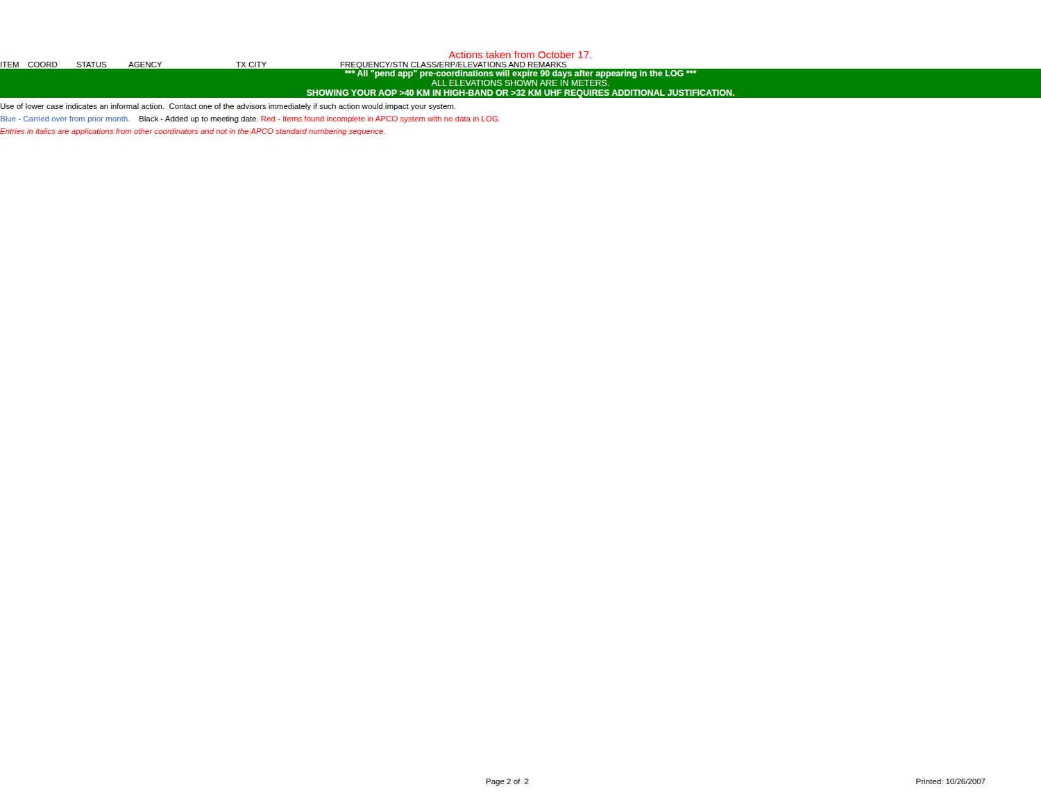Actions taken from October 17.
| ITEM | COORD | STATUS | AGENCY | TX CITY | FREQUENCY/STN CLASS/ERP/ELEVATIONS AND REMARKS |
| *** All "pend app" pre-coordinations will expire 90 days after appearing in the LOG *** |
| ALL ELEVATIONS SHOWN ARE IN METERS. |
| SHOWING YOUR AOP >40 KM IN HIGH-BAND OR >32 KM UHF REQUIRES ADDITIONAL JUSTIFICATION. |
Use of lower case indicates an informal action. Contact one of the advisors immediately if such action would impact your system.
Blue - Carried over from prior month. Black - Added up to meeting date. Red - Items found incomplete in APCO system with no data in LOG.
Entries in italics are applications from other coordinators and not in the APCO standard numbering sequence.
Page 2 of 2 Printed: 10/26/2007